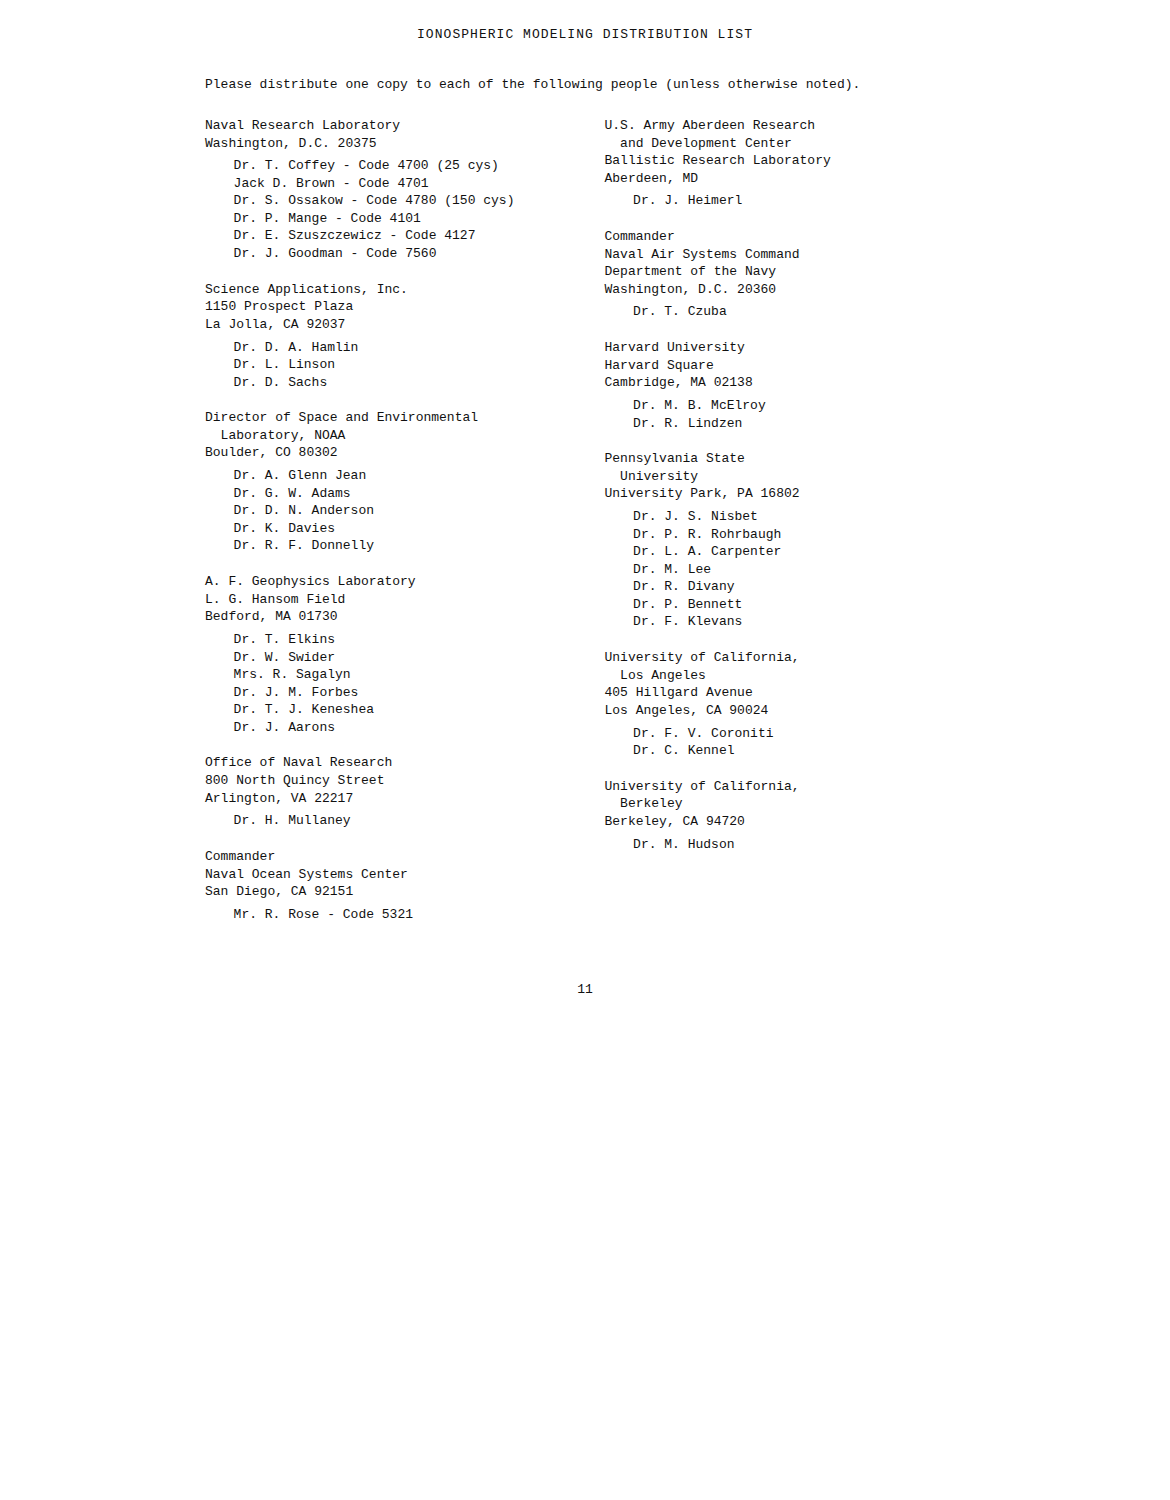IONOSPHERIC MODELING DISTRIBUTION LIST
Please distribute one copy to each of the following people (unless otherwise noted).
Naval Research Laboratory
Washington, D.C. 20375
Dr. T. Coffey - Code 4700 (25 cys)
Jack D. Brown - Code 4701
Dr. S. Ossakow - Code 4780 (150 cys)
Dr. P. Mange - Code 4101
Dr. E. Szuszczewicz - Code 4127
Dr. J. Goodman - Code 7560
Science Applications, Inc.
1150 Prospect Plaza
La Jolla, CA 92037
Dr. D. A. Hamlin
Dr. L. Linson
Dr. D. Sachs
Director of Space and Environmental
Laboratory, NOAA
Boulder, CO 80302
Dr. A. Glenn Jean
Dr. G. W. Adams
Dr. D. N. Anderson
Dr. K. Davies
Dr. R. F. Donnelly
A. F. Geophysics Laboratory
L. G. Hansom Field
Bedford, MA 01730
Dr. T. Elkins
Dr. W. Swider
Mrs. R. Sagalyn
Dr. J. M. Forbes
Dr. T. J. Keneshea
Dr. J. Aarons
Office of Naval Research
800 North Quincy Street
Arlington, VA 22217
Dr. H. Mullaney
Commander
Naval Ocean Systems Center
San Diego, CA 92151
Mr. R. Rose - Code 5321
U.S. Army Aberdeen Research
and Development Center
Ballistic Research Laboratory
Aberdeen, MD
Dr. J. Heimerl
Commander
Naval Air Systems Command
Department of the Navy
Washington, D.C. 20360
Dr. T. Czuba
Harvard University
Harvard Square
Cambridge, MA 02138
Dr. M. B. McElroy
Dr. R. Lindzen
Pennsylvania State
University
University Park, PA 16802
Dr. J. S. Nisbet
Dr. P. R. Rohrbaugh
Dr. L. A. Carpenter
Dr. M. Lee
Dr. R. Divany
Dr. P. Bennett
Dr. F. Klevans
University of California,
Los Angeles
405 Hillgard Avenue
Los Angeles, CA 90024
Dr. F. V. Coroniti
Dr. C. Kennel
University of California,
Berkeley
Berkeley, CA 94720
Dr. M. Hudson
11